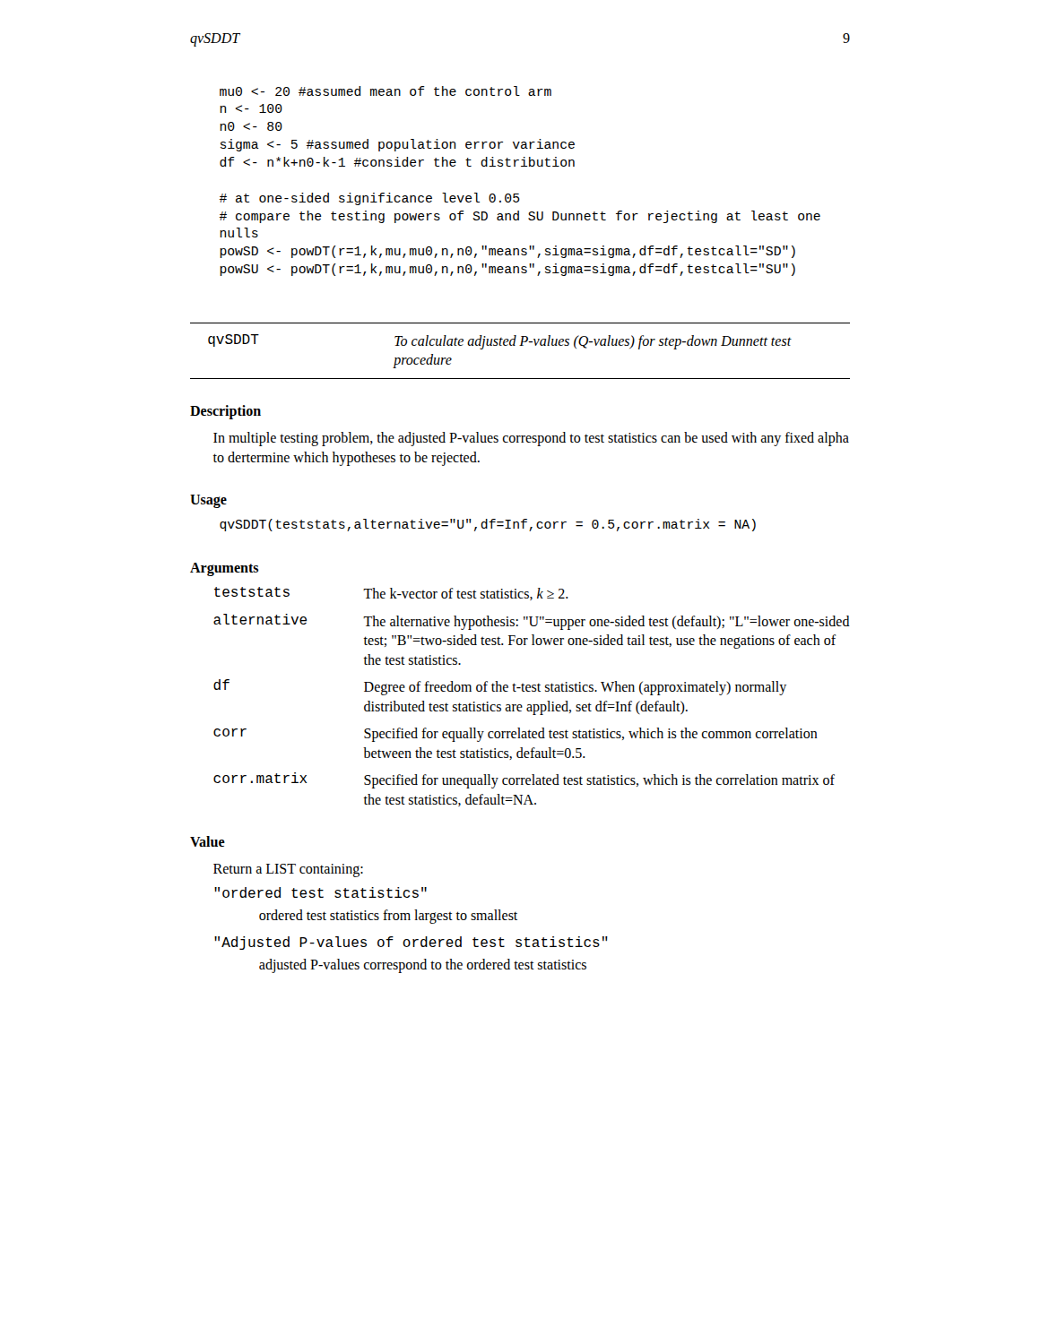qvSDDT 9
mu0 <- 20 #assumed mean of the control arm
n <- 100
n0 <- 80
sigma <- 5 #assumed population error variance
df <- n*k+n0-k-1 #consider the t distribution

# at one-sided significance level 0.05
# compare the testing powers of SD and SU Dunnett for rejecting at least one nulls
powSD <- powDT(r=1,k,mu,mu0,n,n0,"means",sigma=sigma,df=df,testcall="SD")
powSU <- powDT(r=1,k,mu,mu0,n,n0,"means",sigma=sigma,df=df,testcall="SU")
qvSDDT
To calculate adjusted P-values (Q-values) for step-down Dunnett test procedure
Description
In multiple testing problem, the adjusted P-values correspond to test statistics can be used with any fixed alpha to dertermine which hypotheses to be rejected.
Usage
qvSDDT(teststats,alternative="U",df=Inf,corr = 0.5,corr.matrix = NA)
Arguments
teststats
The k-vector of test statistics, k ≥ 2.
alternative
The alternative hypothesis: "U"=upper one-sided test (default); "L"=lower one-sided test; "B"=two-sided test. For lower one-sided tail test, use the negations of each of the test statistics.
df
Degree of freedom of the t-test statistics. When (approximately) normally distributed test statistics are applied, set df=Inf (default).
corr
Specified for equally correlated test statistics, which is the common correlation between the test statistics, default=0.5.
corr.matrix
Specified for unequally correlated test statistics, which is the correlation matrix of the test statistics, default=NA.
Value
Return a LIST containing:
"ordered test statistics"
ordered test statistics from largest to smallest
"Adjusted P-values of ordered test statistics"
adjusted P-values correspond to the ordered test statistics